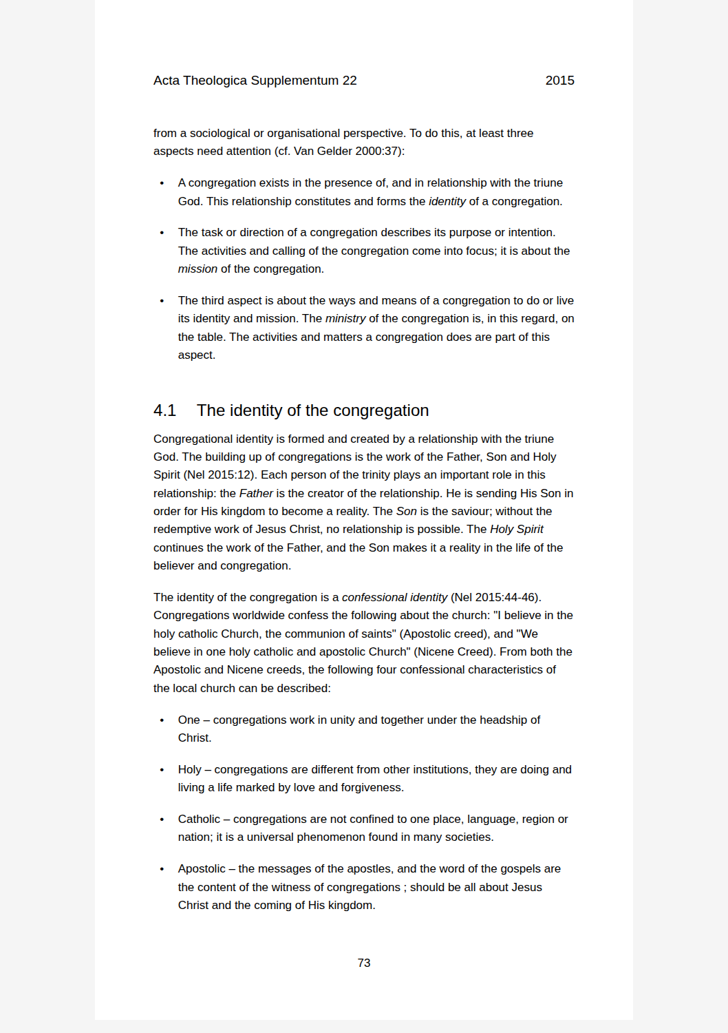Acta Theologica Supplementum 22 2015
from a sociological or organisational perspective. To do this, at least three aspects need attention (cf. Van Gelder 2000:37):
A congregation exists in the presence of, and in relationship with the triune God. This relationship constitutes and forms the identity of a congregation.
The task or direction of a congregation describes its purpose or intention. The activities and calling of the congregation come into focus; it is about the mission of the congregation.
The third aspect is about the ways and means of a congregation to do or live its identity and mission. The ministry of the congregation is, in this regard, on the table. The activities and matters a congregation does are part of this aspect.
4.1 The identity of the congregation
Congregational identity is formed and created by a relationship with the triune God. The building up of congregations is the work of the Father, Son and Holy Spirit (Nel 2015:12). Each person of the trinity plays an important role in this relationship: the Father is the creator of the relationship. He is sending His Son in order for His kingdom to become a reality. The Son is the saviour; without the redemptive work of Jesus Christ, no relationship is possible. The Holy Spirit continues the work of the Father, and the Son makes it a reality in the life of the believer and congregation.
The identity of the congregation is a confessional identity (Nel 2015:44-46). Congregations worldwide confess the following about the church: "I believe in the holy catholic Church, the communion of saints" (Apostolic creed), and "We believe in one holy catholic and apostolic Church" (Nicene Creed). From both the Apostolic and Nicene creeds, the following four confessional characteristics of the local church can be described:
One – congregations work in unity and together under the headship of Christ.
Holy – congregations are different from other institutions, they are doing and living a life marked by love and forgiveness.
Catholic – congregations are not confined to one place, language, region or nation; it is a universal phenomenon found in many societies.
Apostolic – the messages of the apostles, and the word of the gospels are the content of the witness of congregations ; should be all about Jesus Christ and the coming of His kingdom.
73